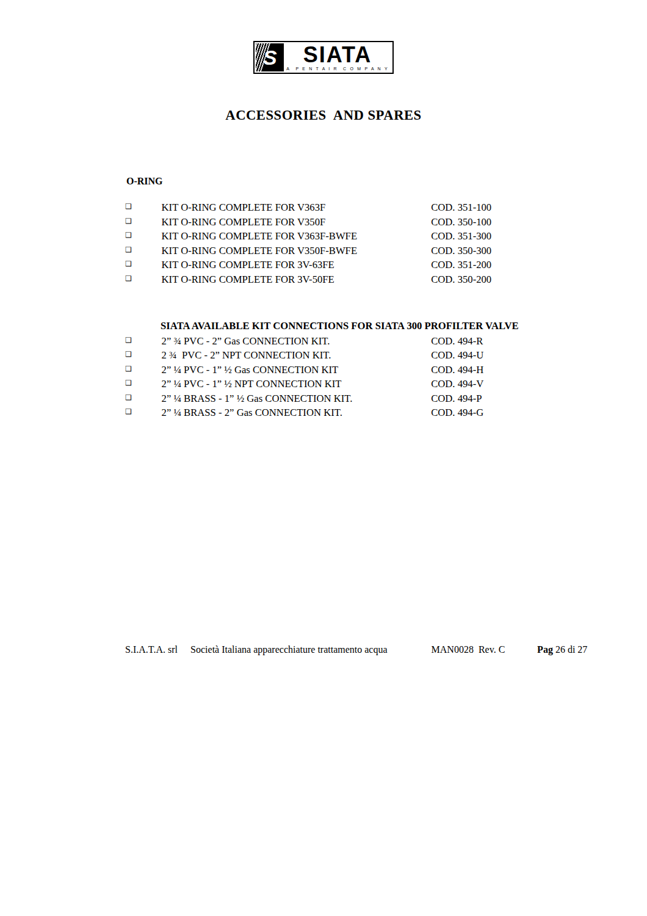S
SIATA
A P E N T A I R C O M P A N Y
ACCESSORIES AND SPARES
O-RING
| ❑ | KIT O-RING COMPLETE FOR V363F | COD. 351-100 |
| ❑ | KIT O-RING COMPLETE FOR V350F | COD. 350-100 |
| ❑ | KIT O-RING COMPLETE FOR V363F-BWFE | COD. 351-300 |
| ❑ | KIT O-RING COMPLETE FOR V350F-BWFE | COD. 350-300 |
| ❑ | KIT O-RING COMPLETE FOR 3V-63FE | COD. 351-200 |
| ❑ | KIT O-RING COMPLETE FOR 3V-50FE | COD. 350-200 |
SIATA AVAILABLE KIT CONNECTIONS FOR SIATA 300 PROFILTER VALVE
| ❑ | 2” ¾ PVC - 2” Gas CONNECTION KIT. | COD. 494-R |
| ❑ | 2 ¾ PVC - 2” NPT CONNECTION KIT. | COD. 494-U |
| ❑ | 2” ¼ PVC - 1” ½ Gas CONNECTION KIT | COD. 494-H |
| ❑ | 2” ¼ PVC - 1” ½ NPT CONNECTION KIT | COD. 494-V |
| ❑ | 2” ¼ BRASS - 1” ½ Gas CONNECTION KIT. | COD. 494-P |
| ❑ | 2” ¼ BRASS - 2” Gas CONNECTION KIT. | COD. 494-G |
S.I.A.T.A. srl Società Italiana apparecchiature trattamento acqua MAN0028 Rev. C Pag 26 di 27